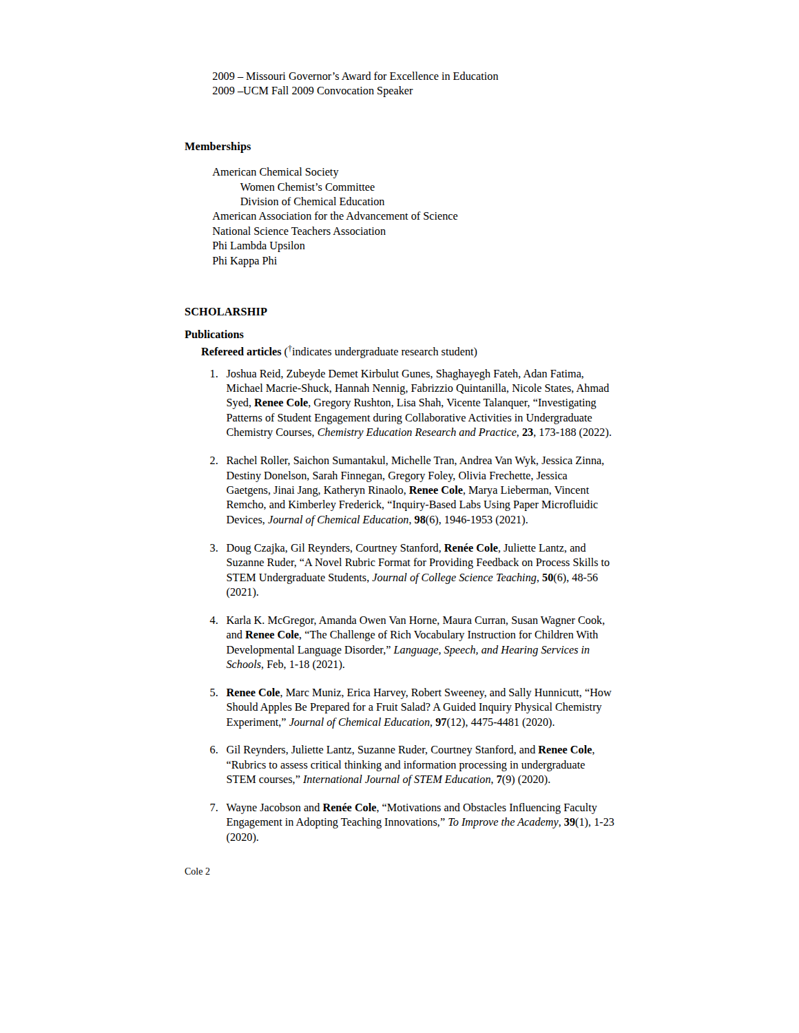2009 – Missouri Governor’s Award for Excellence in Education
2009 –UCM Fall 2009 Convocation Speaker
Memberships
American Chemical Society
Women Chemist’s Committee
Division of Chemical Education
American Association for the Advancement of Science
National Science Teachers Association
Phi Lambda Upsilon
Phi Kappa Phi
SCHOLARSHIP
Publications
Refereed articles (†indicates undergraduate research student)
Joshua Reid, Zubeyde Demet Kirbulut Gunes, Shaghayegh Fateh, Adan Fatima, Michael Macrie-Shuck, Hannah Nennig, Fabrizzio Quintanilla, Nicole States, Ahmad Syed, Renee Cole, Gregory Rushton, Lisa Shah, Vicente Talanquer, “Investigating Patterns of Student Engagement during Collaborative Activities in Undergraduate Chemistry Courses, Chemistry Education Research and Practice, 23, 173-188 (2022).
Rachel Roller, Saichon Sumantakul, Michelle Tran, Andrea Van Wyk, Jessica Zinna, Destiny Donelson, Sarah Finnegan, Gregory Foley, Olivia Frechette, Jessica Gaetgens, Jinai Jang, Katheryn Rinaolo, Renee Cole, Marya Lieberman, Vincent Remcho, and Kimberley Frederick, “Inquiry-Based Labs Using Paper Microfluidic Devices, Journal of Chemical Education, 98(6), 1946-1953 (2021).
Doug Czajka, Gil Reynders, Courtney Stanford, Renée Cole, Juliette Lantz, and Suzanne Ruder, “A Novel Rubric Format for Providing Feedback on Process Skills to STEM Undergraduate Students, Journal of College Science Teaching, 50(6), 48-56 (2021).
Karla K. McGregor, Amanda Owen Van Horne, Maura Curran, Susan Wagner Cook, and Renee Cole, “The Challenge of Rich Vocabulary Instruction for Children With Developmental Language Disorder,” Language, Speech, and Hearing Services in Schools, Feb, 1-18 (2021).
Renee Cole, Marc Muniz, Erica Harvey, Robert Sweeney, and Sally Hunnicutt, “How Should Apples Be Prepared for a Fruit Salad? A Guided Inquiry Physical Chemistry Experiment,” Journal of Chemical Education, 97(12), 4475-4481 (2020).
Gil Reynders, Juliette Lantz, Suzanne Ruder, Courtney Stanford, and Renee Cole, “Rubrics to assess critical thinking and information processing in undergraduate STEM courses,” International Journal of STEM Education, 7(9) (2020).
Wayne Jacobson and Renée Cole, “Motivations and Obstacles Influencing Faculty Engagement in Adopting Teaching Innovations,” To Improve the Academy, 39(1), 1-23 (2020).
Cole 2